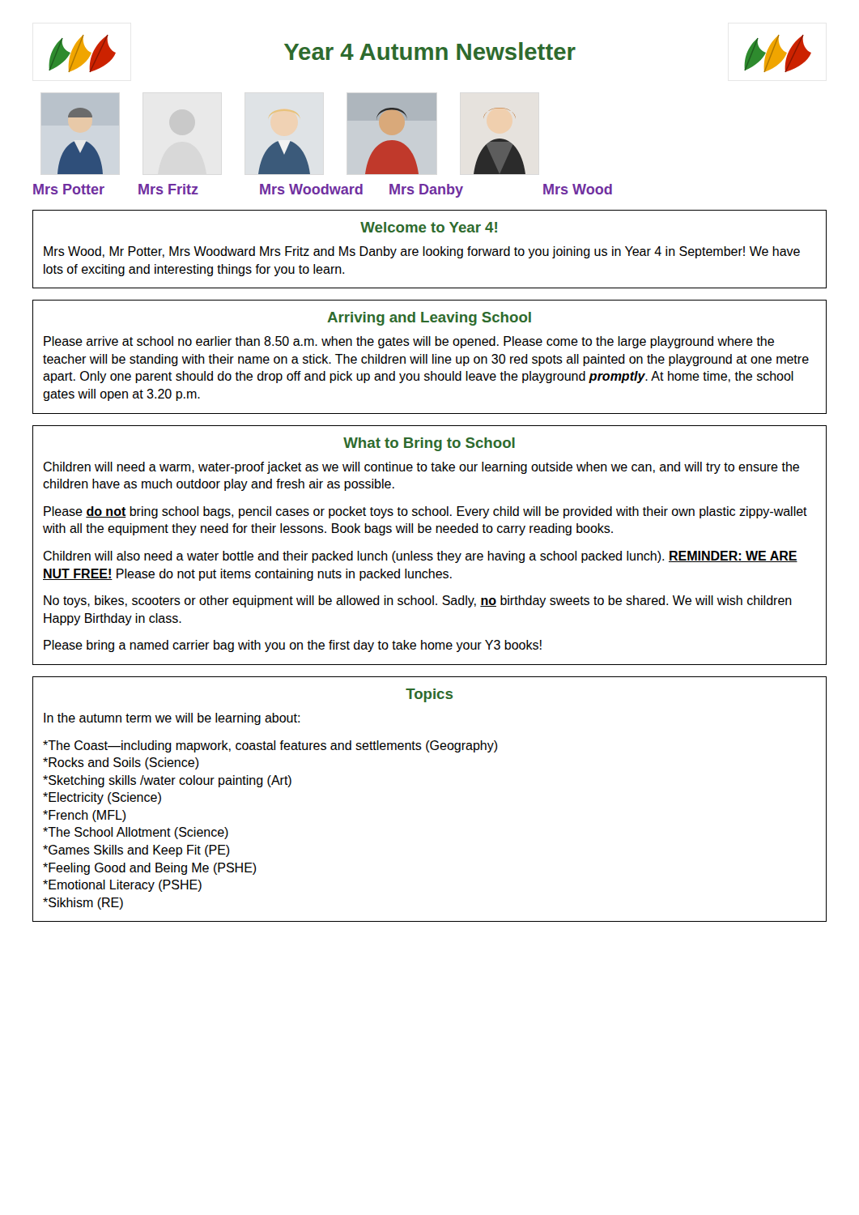Year 4 Autumn Newsletter
Mrs Potter Mrs Fritz Mrs Woodward Mrs Danby Mrs Wood
Welcome to Year 4!
Mrs Wood, Mr Potter, Mrs Woodward Mrs Fritz and Ms Danby are looking forward to you joining us in Year 4 in September! We have lots of exciting and interesting things for you to learn.
Arriving and Leaving School
Please arrive at school no earlier than 8.50 a.m. when the gates will be opened. Please come to the large playground where the teacher will be standing with their name on a stick. The children will line up on 30 red spots all painted on the playground at one metre apart. Only one parent should do the drop off and pick up and you should leave the playground promptly. At home time, the school gates will open at 3.20 p.m.
What to Bring to School
Children will need a warm, water-proof jacket as we will continue to take our learning outside when we can, and will try to ensure the children have as much outdoor play and fresh air as possible.
Please do not bring school bags, pencil cases or pocket toys to school. Every child will be provided with their own plastic zippy-wallet with all the equipment they need for their lessons. Book bags will be needed to carry reading books.
Children will also need a water bottle and their packed lunch (unless they are having a school packed lunch). REMINDER: WE ARE NUT FREE! Please do not put items containing nuts in packed lunches.
No toys, bikes, scooters or other equipment will be allowed in school. Sadly, no birthday sweets to be shared. We will wish children Happy Birthday in class.
Please bring a named carrier bag with you on the first day to take home your Y3 books!
Topics
In the autumn term we will be learning about:
*The Coast—including mapwork, coastal features and settlements (Geography)
*Rocks and Soils (Science)
*Sketching skills /water colour painting (Art)
*Electricity (Science)
*French (MFL)
*The School Allotment (Science)
*Games Skills and Keep Fit (PE)
*Feeling Good and Being Me (PSHE)
*Emotional Literacy (PSHE)
*Sikhism (RE)